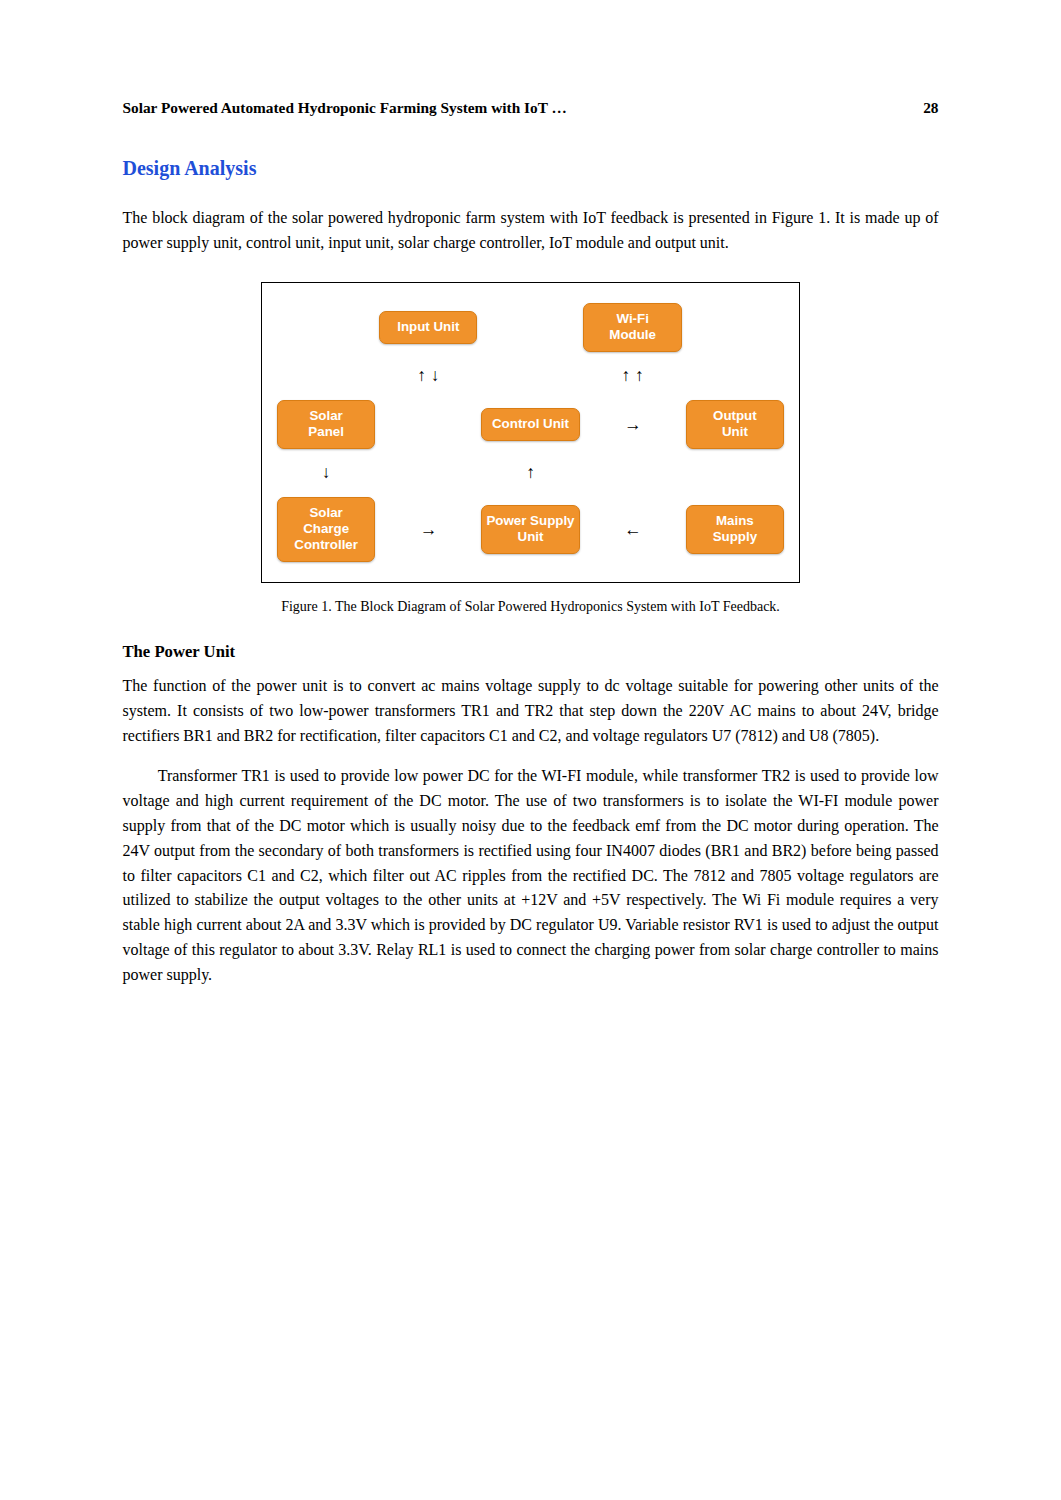Solar Powered Automated Hydroponic Farming System with IoT … 28
Design Analysis
The block diagram of the solar powered hydroponic farm system with IoT feedback is presented in Figure 1. It is made up of power supply unit, control unit, input unit, solar charge controller, IoT module and output unit.
| | Input Unit | | Wi-Fi Module | |
| | ↑ ↓ | | ↑ ↑ | |
| Solar Panel | | Control Unit | → | Output Unit |
| ↓ | | ↑ | | |
| Solar Charge Controller | → | Power Supply Unit | ← | Mains Supply |
Figure 1. The Block Diagram of Solar Powered Hydroponics System with IoT Feedback.
The Power Unit
The function of the power unit is to convert ac mains voltage supply to dc voltage suitable for powering other units of the system. It consists of two low-power transformers TR1 and TR2 that step down the 220V AC mains to about 24V, bridge rectifiers BR1 and BR2 for rectification, filter capacitors C1 and C2, and voltage regulators U7 (7812) and U8 (7805).
Transformer TR1 is used to provide low power DC for the WI-FI module, while transformer TR2 is used to provide low voltage and high current requirement of the DC motor. The use of two transformers is to isolate the WI-FI module power supply from that of the DC motor which is usually noisy due to the feedback emf from the DC motor during operation. The 24V output from the secondary of both transformers is rectified using four IN4007 diodes (BR1 and BR2) before being passed to filter capacitors C1 and C2, which filter out AC ripples from the rectified DC. The 7812 and 7805 voltage regulators are utilized to stabilize the output voltages to the other units at +12V and +5V respectively. The Wi Fi module requires a very stable high current about 2A and 3.3V which is provided by DC regulator U9. Variable resistor RV1 is used to adjust the output voltage of this regulator to about 3.3V. Relay RL1 is used to connect the charging power from solar charge controller to mains power supply.